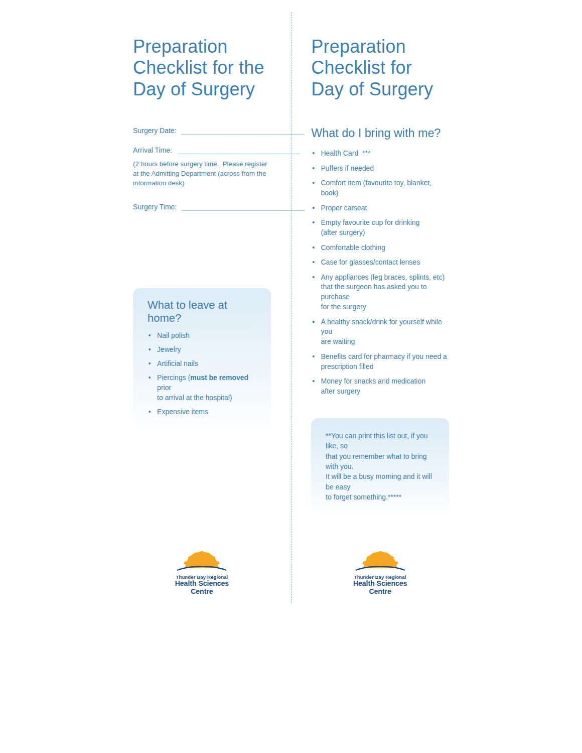Preparation
Checklist for the
Day of Surgery
Surgery Date:
Arrival Time:
(2 hours before surgery time. Please register
at the Admitting Department (across from the
information desk)
Surgery Time:
What to leave at home?
Nail polish
Jewelry
Artificial nails
Piercings (must be removed prior
to arrival at the hospital)
Expensive items
Thunder Bay Regional
Health Sciences
Centre
Preparation
Checklist for
Day of Surgery
What do I bring with me?
Health Card ***
Puffers if needed
Comfort item (favourite toy, blanket, book)
Proper carseat
Empty favourite cup for drinking
(after surgery)
Comfortable clothing
Case for glasses/contact lenses
Any appliances (leg braces, splints, etc)
that the surgeon has asked you to purchase
for the surgery
A healthy snack/drink for yourself while you
are waiting
Benefits card for pharmacy if you need a
prescription filled
Money for snacks and medication
after surgery
**You can print this list out, if you like, so
that you remember what to bring with you.
It will be a busy morning and it will be easy
to forget something.*****
Thunder Bay Regional
Health Sciences
Centre